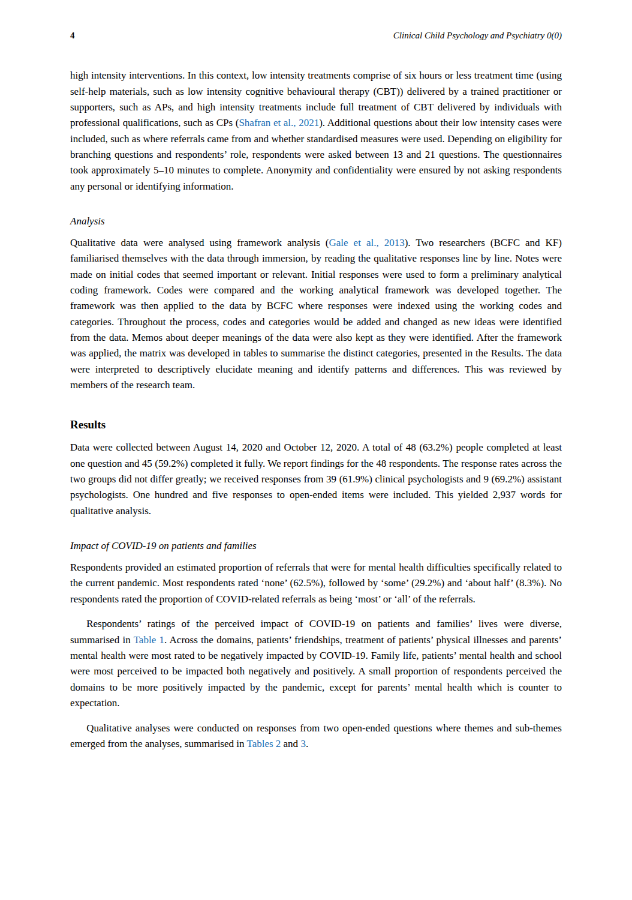4 Clinical Child Psychology and Psychiatry 0(0)
high intensity interventions. In this context, low intensity treatments comprise of six hours or less treatment time (using self-help materials, such as low intensity cognitive behavioural therapy (CBT)) delivered by a trained practitioner or supporters, such as APs, and high intensity treatments include full treatment of CBT delivered by individuals with professional qualifications, such as CPs (Shafran et al., 2021). Additional questions about their low intensity cases were included, such as where referrals came from and whether standardised measures were used. Depending on eligibility for branching questions and respondents’ role, respondents were asked between 13 and 21 questions. The questionnaires took approximately 5–10 minutes to complete. Anonymity and confidentiality were ensured by not asking respondents any personal or identifying information.
Analysis
Qualitative data were analysed using framework analysis (Gale et al., 2013). Two researchers (BCFC and KF) familiarised themselves with the data through immersion, by reading the qualitative responses line by line. Notes were made on initial codes that seemed important or relevant. Initial responses were used to form a preliminary analytical coding framework. Codes were compared and the working analytical framework was developed together. The framework was then applied to the data by BCFC where responses were indexed using the working codes and categories. Throughout the process, codes and categories would be added and changed as new ideas were identified from the data. Memos about deeper meanings of the data were also kept as they were identified. After the framework was applied, the matrix was developed in tables to summarise the distinct categories, presented in the Results. The data were interpreted to descriptively elucidate meaning and identify patterns and differences. This was reviewed by members of the research team.
Results
Data were collected between August 14, 2020 and October 12, 2020. A total of 48 (63.2%) people completed at least one question and 45 (59.2%) completed it fully. We report findings for the 48 respondents. The response rates across the two groups did not differ greatly; we received responses from 39 (61.9%) clinical psychologists and 9 (69.2%) assistant psychologists. One hundred and five responses to open-ended items were included. This yielded 2,937 words for qualitative analysis.
Impact of COVID-19 on patients and families
Respondents provided an estimated proportion of referrals that were for mental health difficulties specifically related to the current pandemic. Most respondents rated ‘none’ (62.5%), followed by ‘some’ (29.2%) and ‘about half’ (8.3%). No respondents rated the proportion of COVID-related referrals as being ‘most’ or ‘all’ of the referrals.
Respondents’ ratings of the perceived impact of COVID-19 on patients and families’ lives were diverse, summarised in Table 1. Across the domains, patients’ friendships, treatment of patients’ physical illnesses and parents’ mental health were most rated to be negatively impacted by COVID-19. Family life, patients’ mental health and school were most perceived to be impacted both negatively and positively. A small proportion of respondents perceived the domains to be more positively impacted by the pandemic, except for parents’ mental health which is counter to expectation.
Qualitative analyses were conducted on responses from two open-ended questions where themes and sub-themes emerged from the analyses, summarised in Tables 2 and 3.